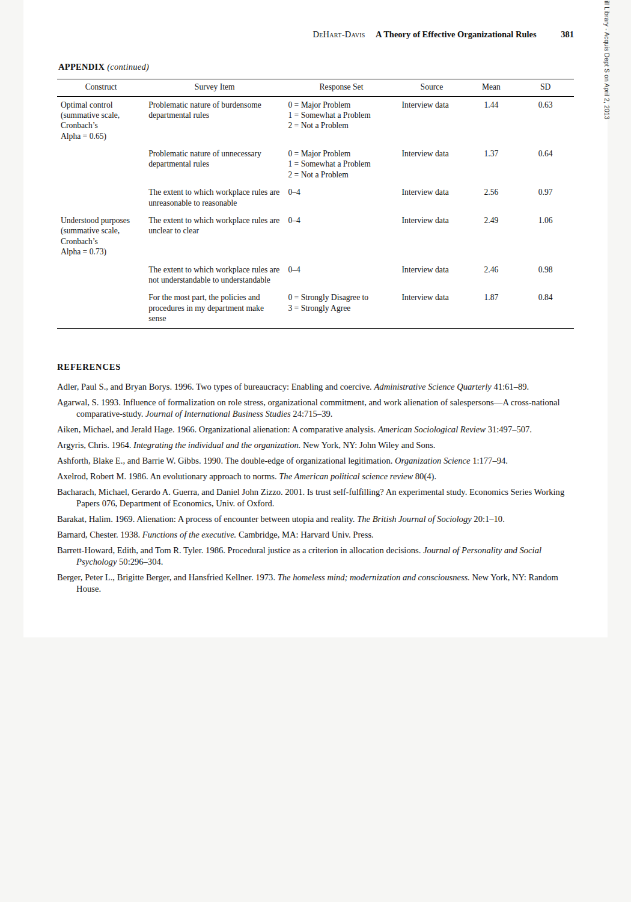Downloaded from http://jpart.oxfordjournals.org/ at D H Hill Library - Acquis Dept S on April 2, 2013
DeHart-Davis A Theory of Effective Organizational Rules 381
APPENDIX (continued)
| Construct | Survey Item | Response Set | Source | Mean | SD |
| --- | --- | --- | --- | --- | --- |
| Optimal control (summative scale, Cronbach’s Alpha = 0.65) | Problematic nature of burdensome departmental rules | 0 = Major Problem 1 = Somewhat a Problem 2 = Not a Problem | Interview data | 1.44 | 0.63 |
| | Problematic nature of unnecessary departmental rules | 0 = Major Problem 1 = Somewhat a Problem 2 = Not a Problem | Interview data | 1.37 | 0.64 |
| | The extent to which workplace rules are unreasonable to reasonable | 0–4 | Interview data | 2.56 | 0.97 |
| Understood purposes (summative scale, Cronbach’s Alpha = 0.73) | The extent to which workplace rules are unclear to clear | 0–4 | Interview data | 2.49 | 1.06 |
| | The extent to which workplace rules are not understandable to understandable | 0–4 | Interview data | 2.46 | 0.98 |
| | For the most part, the policies and procedures in my department make sense | 0 = Strongly Disagree to 3 = Strongly Agree | Interview data | 1.87 | 0.84 |
REFERENCES
Adler, Paul S., and Bryan Borys. 1996. Two types of bureaucracy: Enabling and coercive. Administrative Science Quarterly 41:61–89.
Agarwal, S. 1993. Influence of formalization on role stress, organizational commitment, and work alienation of salespersons—A cross-national comparative-study. Journal of International Business Studies 24:715–39.
Aiken, Michael, and Jerald Hage. 1966. Organizational alienation: A comparative analysis. American Sociological Review 31:497–507.
Argyris, Chris. 1964. Integrating the individual and the organization. New York, NY: John Wiley and Sons.
Ashforth, Blake E., and Barrie W. Gibbs. 1990. The double-edge of organizational legitimation. Organization Science 1:177–94.
Axelrod, Robert M. 1986. An evolutionary approach to norms. The American political science review 80(4).
Bacharach, Michael, Gerardo A. Guerra, and Daniel John Zizzo. 2001. Is trust self-fulfilling? An experimental study. Economics Series Working Papers 076, Department of Economics, Univ. of Oxford.
Barakat, Halim. 1969. Alienation: A process of encounter between utopia and reality. The British Journal of Sociology 20:1–10.
Barnard, Chester. 1938. Functions of the executive. Cambridge, MA: Harvard Univ. Press.
Barrett-Howard, Edith, and Tom R. Tyler. 1986. Procedural justice as a criterion in allocation decisions. Journal of Personality and Social Psychology 50:296–304.
Berger, Peter L., Brigitte Berger, and Hansfried Kellner. 1973. The homeless mind; modernization and consciousness. New York, NY: Random House.